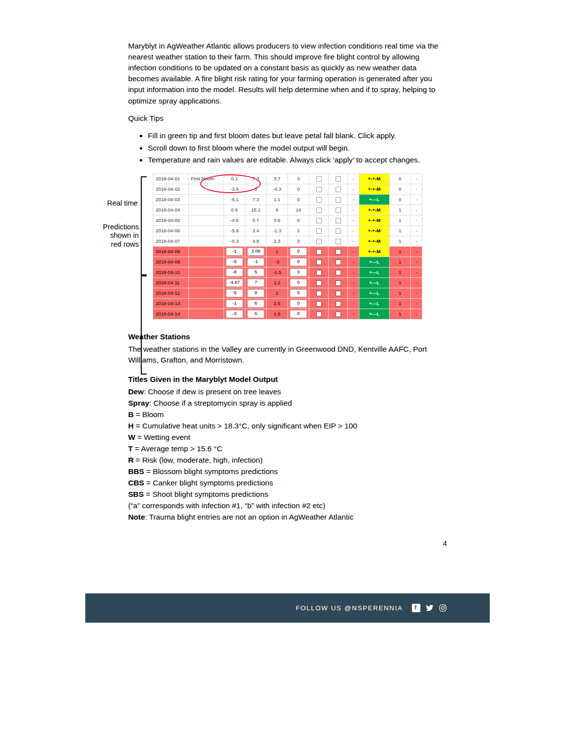Maryblyt in AgWeather Atlantic allows producers to view infection conditions real time via the nearest weather station to their farm. This should improve fire blight control by allowing infection conditions to be updated on a constant basis as quickly as new weather data becomes available. A fire blight risk rating for your farming operation is generated after you input information into the model. Results will help determine when and if to spray, helping to optimize spray applications.
Quick Tips
Fill in green tip and first bloom dates but leave petal fall blank. Click apply.
Scroll down to first bloom where the model output will begin.
Temperature and rain values are editable. Always click ‘apply’ to accept changes.
Real time
Predictions
shown in
red rows
| 2018-04-01 | First bloom | 0.1 | 7.3 | 3.7 | 3 | | | - | +-+-M | 0 | - |
| 2018-04-02 | | -3.6 | 3 | -0.3 | 0 | | | - | +-+-M | 0 | - |
| 2018-04-03 | | -5.1 | 7.3 | 1.1 | 0 | | | - | +---L | 0 | - |
| 2018-04-04 | | 0.9 | 15.1 | 8 | 14 | | | - | +-+-M | 1 | - |
| 2018-04-05 | | -4.6 | 5.7 | 0.6 | 0 | | | - | +-+-M | 1 | - |
| 2018-04-06 | | -5.9 | 3.4 | -1.3 | 2 | | | - | +-+-M | 1 | - |
| 2018-04-07 | | -0.3 | 4.8 | 2.3 | 3 | | | - | +-+-M | 1 | - |
| 2018-04-08 | | -1 | 3.06 | 1 | 0 | | | - | +-+-M | 1 | - |
| 2018-04-09 | | -5 | -1 | -3 | 0 | | | - | +---L | 1 | - |
| 2018-04-10 | | -8 | 5 | -1.5 | 0 | | | - | +---L | 1 | - |
| 2018-04-11 | | -4.67 | 7 | 1.2 | 0 | | | - | +---L | 1 | - |
| 2018-04-12 | | -5 | 9 | 2 | 0 | | | - | +---L | 1 | - |
| 2018-04-13 | | -1 | 6 | 2.5 | 0 | | | - | +---L | 1 | - |
| 2018-04-14 | | -3 | 6 | 1.5 | 0 | | | - | +---L | 1 | - |
Weather Stations
The weather stations in the Valley are currently in Greenwood DND, Kentville AAFC, Port Williams, Grafton, and Morristown.
Titles Given in the Maryblyt Model Output
Dew: Choose if dew is present on tree leaves
Spray: Choose if a streptomycin spray is applied
B = Bloom
H = Cumulative heat units > 18.3°C, only significant when EIP > 100
W = Wetting event
T = Average temp > 15.6 °C
R = Risk (low, moderate, high, infection)
BBS = Blossom blight symptoms predictions
CBS = Canker blight symptoms predictions
SBS = Shoot blight symptoms predictions
(“a” corresponds with infection #1, “b” with infection #2 etc)
Note: Trauma blight entries are not an option in AgWeather Atlantic
4
FOLLOW US @NSPERENNIA f